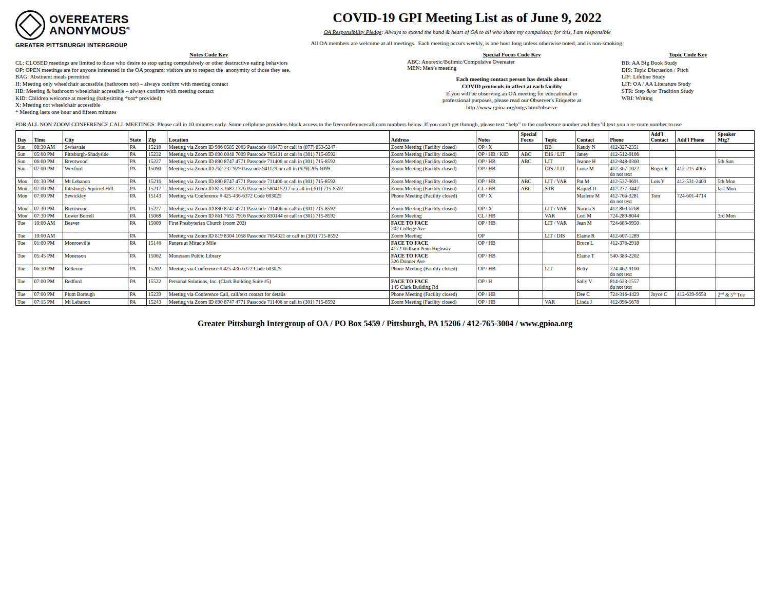OVEREATERS
ANONYMOUS®
Greater Pittsburgh Intergroup
COVID-19 GPI Meeting List as of June 9, 2022
OA Responsibility Pledge: Always to extend the hand & heart of OA to all who share my compulsion; for this, I am responsible
All OA members are welcome at all meetings. Each meeting occurs weekly, is one hour long unless otherwise noted, and is non-smoking.
Notes Code Key
CL: CLOSED meetings are limited to those who desire to stop eating compulsively or other destructive eating behaviors
OP: OPEN meetings are for anyone interested in the OA program; visitors are to respect the anonymity of those they see.
BAG: Abstinent meals permitted
H: Meeting only wheelchair accessible (bathroom not) – always confirm with meeting contact
HB: Meeting & bathroom wheelchair accessible – always confirm with meeting contact
KID: Children welcome at meeting (babysitting *not* provided)
X: Meeting not wheelchair accessible
* Meeting lasts one hour and fifteen minutes
Special Focus Code Key
ABC: Anorexic/Bulimic/Compulsive Overeater
MEN: Men’s meeting
Each meeting contact person has details about
COVID protocols in affect at each facility
If you will be observing an OA meeting for educational or
professional purposes, please read our Observer's Etiquette at
http://www.gpioa.org/mtgs.htm#observe
Topic Code Key
BB: AA Big Book Study
DIS: Topic Discussion / Pitch
LIF: Lifeline Study
LIT: OA / AA Literature Study
STR: Step &/or Tradition Study
WRI: Writing
FOR ALL NON ZOOM CONFERENCE CALL MEETINGS: Please call in 10 minutes early. Some cellphone providers block access to the freeconferencecall.com numbers below. If you can’t get through, please text “help” to the conference number and they’ll text you a re-route number to use
| Day | Time | City | State | Zip | Location | Address | Notes | Special Focus | Topic | Contact | Phone | Add'l Contact | Add'l Phone | Speaker Mtg? |
| --- | --- | --- | --- | --- | --- | --- | --- | --- | --- | --- | --- | --- | --- | --- |
| Sun | 08:30 AM | Swissvale | PA | 15218 | Meeting via Zoom ID 986 0585 2063 Passcode 416473 or call in (877) 853-5247 | Zoom Meeting (Facility closed) | OP / X | | BB | Kandy N | 412-327-2351 | | | |
| Sun | 05:00 PM | Pittsburgh-Shadyside | PA | 15232 | Meeting via Zoom ID 890 0048 7009 Passcode 765431 or call in (301) 715-8592 | Zoom Meeting (Facility closed) | OP / HB / KID | ABC | DIS / LIT | Janey | 412-512-0106 | | | |
| Sun | 06:00 PM | Brentwood | PA | 15227 | Meeting via Zoom ID 890 8747 4771 Passcode 711406 or call in (301) 715-8592 | Zoom Meeting (Facility closed) | OP / HB | ABC | LIT | Jeanne H | 412-848-0360 | | | 5th Sun |
| Sun | 07:00 PM | Wexford | PA | 15090 | Meeting via Zoom ID 262 237 929 Passcode 941129 or call in (929) 205-6099 | Zoom Meeting (Facility closed) | OP / HB | | DIS / LIT | Lorie M | 412-367-1022 do not text | Roger R | 412-215-4065 | |
| Mon | 01:30 PM | Mt Lebanon | PA | 15216 | Meeting via Zoom ID 890 8747 4771 Passcode 711406 or call in (301) 715-8592 | Zoom Meeting (Facility closed) | OP / HB | ABC | LIT / VAR | Pat M | 412-537-9691 | Lois Y | 412-531-2400 | 5th Mon |
| Mon | 07:00 PM | Pittsburgh-Squirrel Hill | PA | 15217 | Meeting via Zoom ID 813 1687 1376 Passcode 580415217 or call in (301) 715-8592 | Zoom Meeting (Facility closed) | CL / HB | ABC | STR | Raquel D | 412-277-3447 | | | last Mon |
| Mon | 07:00 PM | Sewickley | PA | 15143 | Meeting via Conference # 425-436-6372 Code 603025 | Phone Meeting (Facility closed) | OP / X | | | Marlene M | 412-766-3281 do not text | Tom | 724-601-4714 | |
| Mon | 07:30 PM | Brentwood | PA | 15227 | Meeting via Zoom ID 890 8747 4771 Passcode 711406 or call in (301) 715-8592 | Zoom Meeting (Facility closed) | OP / X | | LIT / VAR | Norma S | 412-860-6768 | | | |
| Mon | 07:30 PM | Lower Burrell | PA | 15068 | Meeting via Zoom ID 861 7655 7916 Passcode 830144 or call in (301) 715-8592 | Zoom Meeting | CL / HB | | VAR | Lori M | 724-289-8044 | | | 3rd Mon |
| Tue | 10:00 AM | Beaver | PA | 15009 | First Presbyterian Church (room 202) | FACE TO FACE 202 College Ave | OP / HB | | LIT / VAR | Jean M | 724-683-9950 | | | |
| Tue | 10:00 AM | | PA | | Meeting via Zoom ID 819 8304 1058 Passcode 7654321 or call in (301) 715-8592 | Zoom Meeting | OP | | LIT / DIS | Elaine R | 412-607-1289 | | | |
| Tue | 01:00 PM | Monroeville | PA | 15146 | Panera at Miracle Mile | FACE TO FACE 4172 William Penn Highway | OP / HB | | | Bruce L | 412-376-2918 | | | |
| Tue | 05:45 PM | Monesson | PA | 15062 | Monesson Public Library | FACE TO FACE 326 Donner Ave | OP / HB | | | Elaine T | 540-383-2202 | | | |
| Tue | 06:30 PM | Bellevue | PA | 15202 | Meeting via Conference # 425-436-6372 Code 603025 | Phone Meeting (Facility closed) | OP / HB | | LIT | Betty | 724-462-9100 do not text | | | |
| Tue | 07:00 PM | Bedford | PA | 15522 | Personal Solutions, Inc. (Clark Building Suite #5) | FACE TO FACE 145 Clark Building Rd | OP / H | | | Sally V | 814-623-1557 do not text | | | |
| Tue | 07:00 PM | Plum Borough | PA | 15239 | Meeting via Conference Call, call/text contact for details | Phone Meeting (Facility closed) | OP / HB | | | Dee C | 724-316-4429 | Joyce C | 412-639-9658 | 2 nd & 5 th Tue |
| Tue | 07:15 PM | Mt Lebanon | PA | 15243 | Meeting via Zoom ID 890 8747 4771 Passcode 711406 or call in (301) 715-8592 | Zoom Meeting (Facility closed) | OP / HB | | VAR | Linda J | 412-996-5678 | | | |
Greater Pittsburgh Intergroup of OA / PO Box 5459 / Pittsburgh, PA 15206 / 412-765-3004 / www.gpioa.org